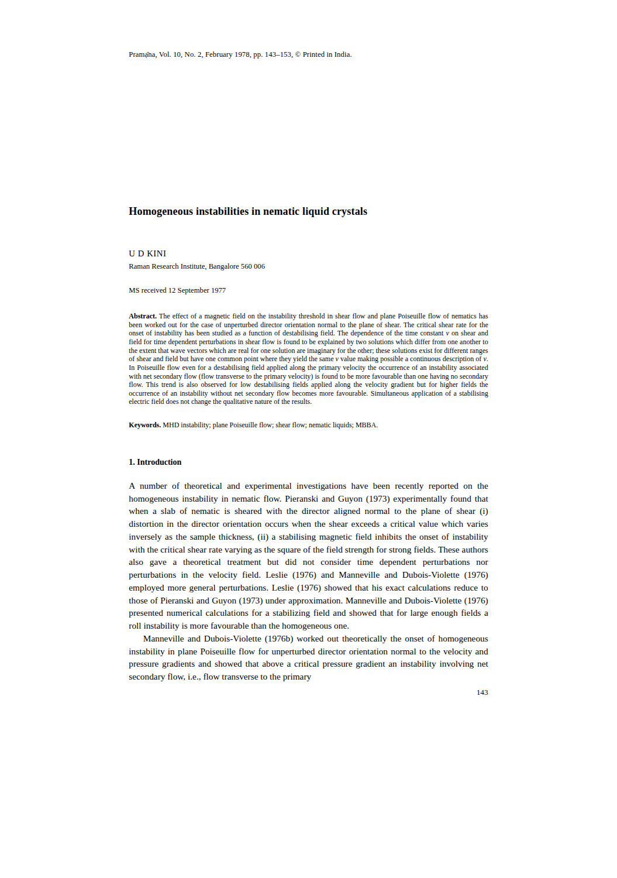Pramạ̄na, Vol. 10, No. 2, February 1978, pp. 143–153, © Printed in India.
Homogeneous instabilities in nematic liquid crystals
U D KINI
Raman Research Institute, Bangalore 560 006
MS received 12 September 1977
Abstract. The effect of a magnetic field on the instability threshold in shear flow and plane Poiseuille flow of nematics has been worked out for the case of unperturbed director orientation normal to the plane of shear. The critical shear rate for the onset of instability has been studied as a function of destabilising field. The dependence of the time constant ν on shear and field for time dependent perturbations in shear flow is found to be explained by two solutions which differ from one another to the extent that wave vectors which are real for one solution are imaginary for the other; these solutions exist for different ranges of shear and field but have one common point where they yield the same ν value making possible a continuous description of ν. In Poiseuille flow even for a destabilising field applied along the primary velocity the occurrence of an instability associated with net secondary flow (flow transverse to the primary velocity) is found to be more favourable than one having no secondary flow. This trend is also observed for low destabilising fields applied along the velocity gradient but for higher fields the occurrence of an instability without net secondary flow becomes more favourable. Simultaneous application of a stabilising electric field does not change the qualitative nature of the results.
Keywords. MHD instability; plane Poiseuille flow; shear flow; nematic liquids; MBBA.
1. Introduction
A number of theoretical and experimental investigations have been recently reported on the homogeneous instability in nematic flow. Pieranski and Guyon (1973) experimentally found that when a slab of nematic is sheared with the director aligned normal to the plane of shear (i) distortion in the director orientation occurs when the shear exceeds a critical value which varies inversely as the sample thickness, (ii) a stabilising magnetic field inhibits the onset of instability with the critical shear rate varying as the square of the field strength for strong fields. These authors also gave a theoretical treatment but did not consider time dependent perturbations nor perturbations in the velocity field. Leslie (1976) and Manneville and Dubois-Violette (1976) employed more general perturbations. Leslie (1976) showed that his exact calculations reduce to those of Pieranski and Guyon (1973) under approximation. Manneville and Dubois-Violette (1976) presented numerical calculations for a stabilizing field and showed that for large enough fields a roll instability is more favourable than the homogeneous one.
Manneville and Dubois-Violette (1976b) worked out theoretically the onset of homogeneous instability in plane Poiseuille flow for unperturbed director orientation normal to the velocity and pressure gradients and showed that above a critical pressure gradient an instability involving net secondary flow, i.e., flow transverse to the primary
143